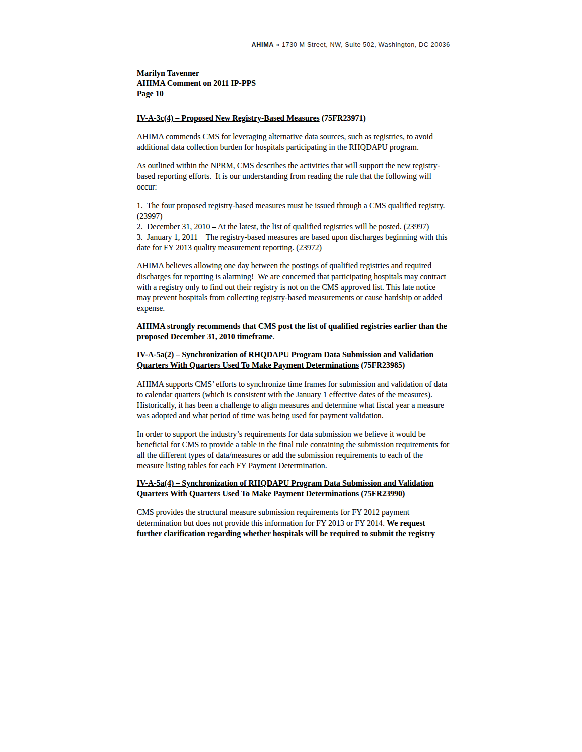AHIMA » 1730 M Street, NW, Suite 502, Washington, DC 20036
Marilyn Tavenner
AHIMA Comment on 2011 IP-PPS
Page 10
IV-A-3c(4) – Proposed New Registry-Based Measures (75FR23971)
AHIMA commends CMS for leveraging alternative data sources, such as registries, to avoid additional data collection burden for hospitals participating in the RHQDAPU program.
As outlined within the NPRM, CMS describes the activities that will support the new registry-based reporting efforts. It is our understanding from reading the rule that the following will occur:
1. The four proposed registry-based measures must be issued through a CMS qualified registry. (23997)
2. December 31, 2010 – At the latest, the list of qualified registries will be posted. (23997)
3. January 1, 2011 – The registry-based measures are based upon discharges beginning with this date for FY 2013 quality measurement reporting. (23972)
AHIMA believes allowing one day between the postings of qualified registries and required discharges for reporting is alarming! We are concerned that participating hospitals may contract with a registry only to find out their registry is not on the CMS approved list. This late notice may prevent hospitals from collecting registry-based measurements or cause hardship or added expense.
AHIMA strongly recommends that CMS post the list of qualified registries earlier than the proposed December 31, 2010 timeframe.
IV-A-5a(2) – Synchronization of RHQDAPU Program Data Submission and Validation Quarters With Quarters Used To Make Payment Determinations (75FR23985)
AHIMA supports CMS’ efforts to synchronize time frames for submission and validation of data to calendar quarters (which is consistent with the January 1 effective dates of the measures). Historically, it has been a challenge to align measures and determine what fiscal year a measure was adopted and what period of time was being used for payment validation.
In order to support the industry’s requirements for data submission we believe it would be beneficial for CMS to provide a table in the final rule containing the submission requirements for all the different types of data/measures or add the submission requirements to each of the measure listing tables for each FY Payment Determination.
IV-A-5a(4) – Synchronization of RHQDAPU Program Data Submission and Validation Quarters With Quarters Used To Make Payment Determinations (75FR23990)
CMS provides the structural measure submission requirements for FY 2012 payment determination but does not provide this information for FY 2013 or FY 2014. We request further clarification regarding whether hospitals will be required to submit the registry